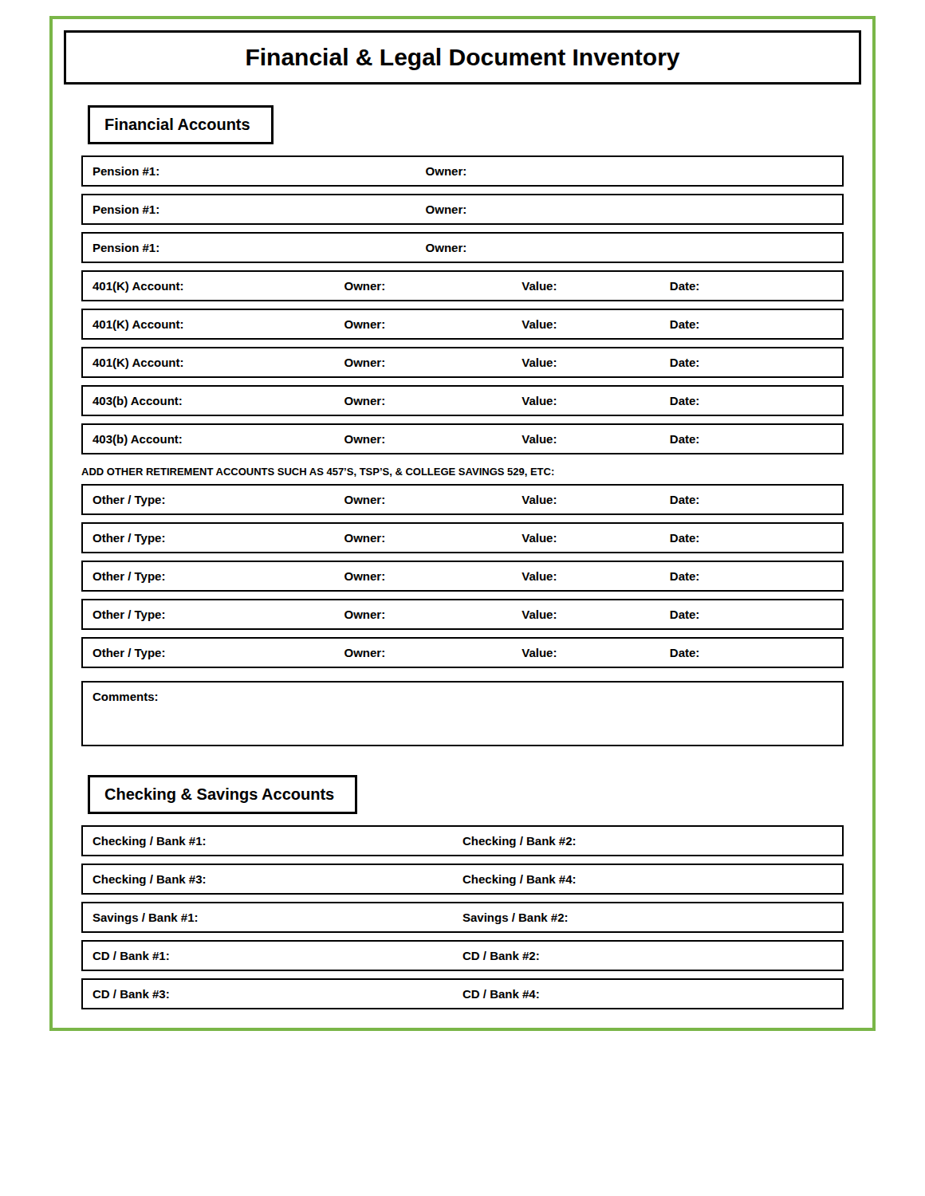Financial & Legal Document Inventory
Financial Accounts
Pension #1: Owner:
Pension #1: Owner:
Pension #1: Owner:
401(K) Account: Owner: Value: Date:
401(K) Account: Owner: Value: Date:
401(K) Account: Owner: Value: Date:
403(b) Account: Owner: Value: Date:
403(b) Account: Owner: Value: Date:
ADD OTHER RETIREMENT ACCOUNTS SUCH AS 457’S, TSP’S, & COLLEGE SAVINGS 529, ETC:
Other / Type: Owner: Value: Date:
Other / Type: Owner: Value: Date:
Other / Type: Owner: Value: Date:
Other / Type: Owner: Value: Date:
Other / Type: Owner: Value: Date:
Comments:
Checking & Savings Accounts
Checking / Bank #1: Checking / Bank #2:
Checking / Bank #3: Checking / Bank #4:
Savings / Bank #1: Savings / Bank #2:
CD / Bank #1: CD / Bank #2:
CD / Bank #3: CD / Bank #4: